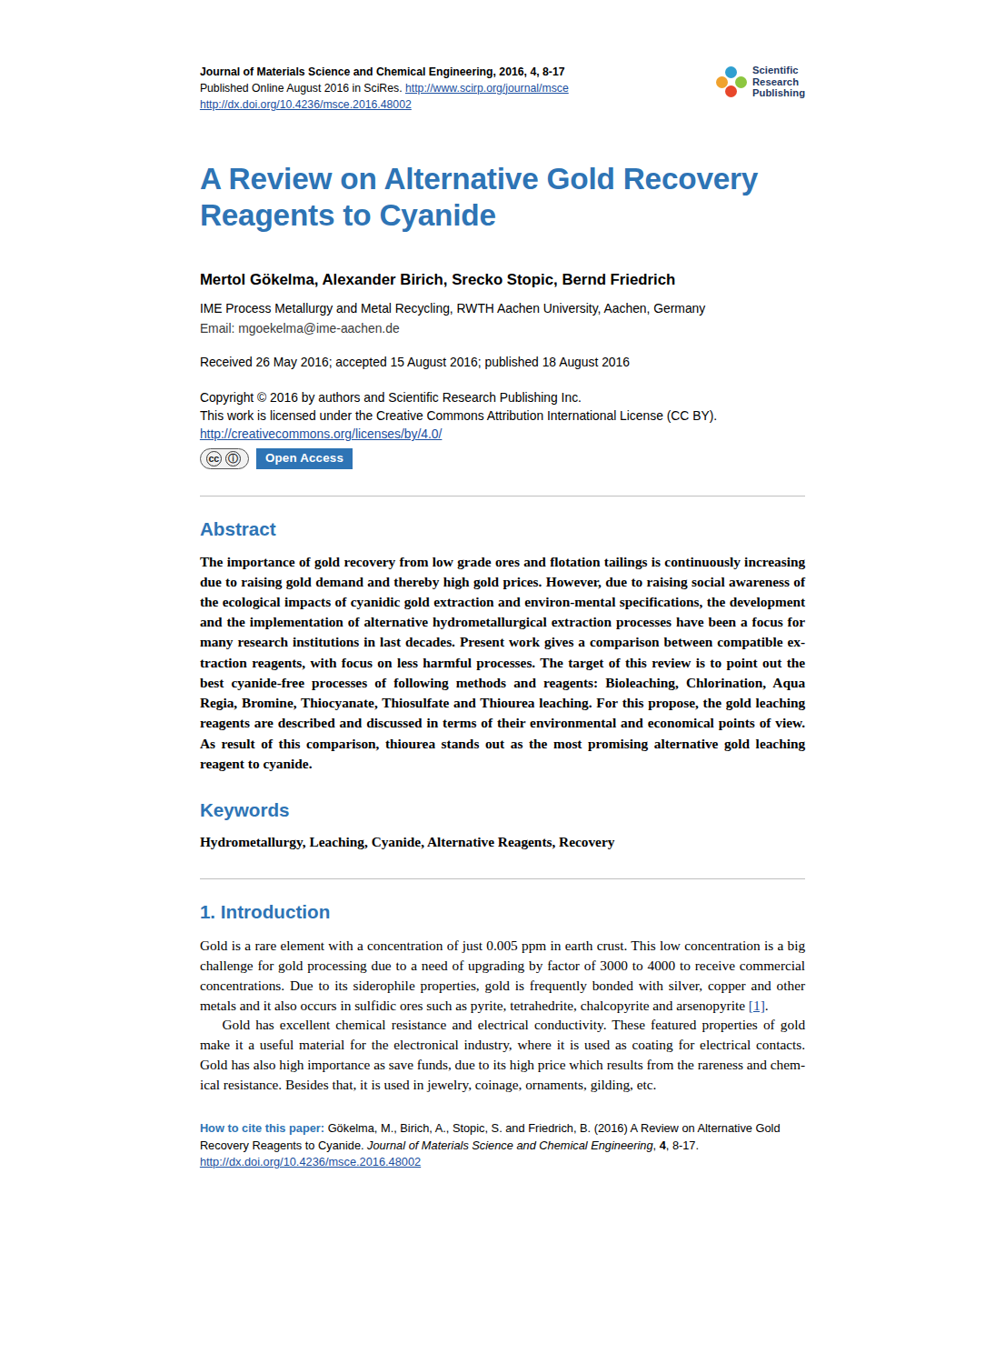Journal of Materials Science and Chemical Engineering, 2016, 4, 8-17
Published Online August 2016 in SciRes. http://www.scirp.org/journal/msce
http://dx.doi.org/10.4236/msce.2016.48002
Scientific
Research
Publishing
A Review on Alternative Gold Recovery
Reagents to Cyanide
Mertol Gökelma, Alexander Birich, Srecko Stopic, Bernd Friedrich
IME Process Metallurgy and Metal Recycling, RWTH Aachen University, Aachen, Germany
Email: mgoekelma@ime-aachen.de
Received 26 May 2016; accepted 15 August 2016; published 18 August 2016
Copyright © 2016 by authors and Scientific Research Publishing Inc.
This work is licensed under the Creative Commons Attribution International License (CC BY).
http://creativecommons.org/licenses/by/4.0/
ccⓘ Open Access
Abstract
The importance of gold recovery from low grade ores and flotation tailings is continuously increasing due to raising gold demand and thereby high gold prices. However, due to raising social awareness of the ecological impacts of cyanidic gold extraction and environ-mental specifications, the development and the implementation of alternative hydrometallurgical extraction processes have been a focus for many research institutions in last decades. Present work gives a comparison between compatible extraction reagents, with focus on less harmful processes. The target of this review is to point out the best cyanide-free processes of following methods and reagents: Bioleaching, Chlorination, Aqua Regia, Bromine, Thiocyanate, Thiosulfate and Thiourea leaching. For this propose, the gold leaching reagents are described and discussed in terms of their environmental and economical points of view. As result of this comparison, thiourea stands out as the most promising alternative gold leaching reagent to cyanide.
Keywords
Hydrometallurgy, Leaching, Cyanide, Alternative Reagents, Recovery
1. Introduction
Gold is a rare element with a concentration of just 0.005 ppm in earth crust. This low concentration is a big challenge for gold processing due to a need of upgrading by factor of 3000 to 4000 to receive commercial concentrations. Due to its siderophile properties, gold is frequently bonded with silver, copper and other metals and it also occurs in sulfidic ores such as pyrite, tetrahedrite, chalcopyrite and arsenopyrite [1].
Gold has excellent chemical resistance and electrical conductivity. These featured properties of gold make it a useful material for the electronical industry, where it is used as coating for electrical contacts. Gold has also high importance as save funds, due to its high price which results from the rareness and chemical resistance. Besides that, it is used in jewelry, coinage, ornaments, gilding, etc.
How to cite this paper: Gökelma, M., Birich, A., Stopic, S. and Friedrich, B. (2016) A Review on Alternative Gold Recovery Reagents to Cyanide. Journal of Materials Science and Chemical Engineering, 4, 8-17.
http://dx.doi.org/10.4236/msce.2016.48002